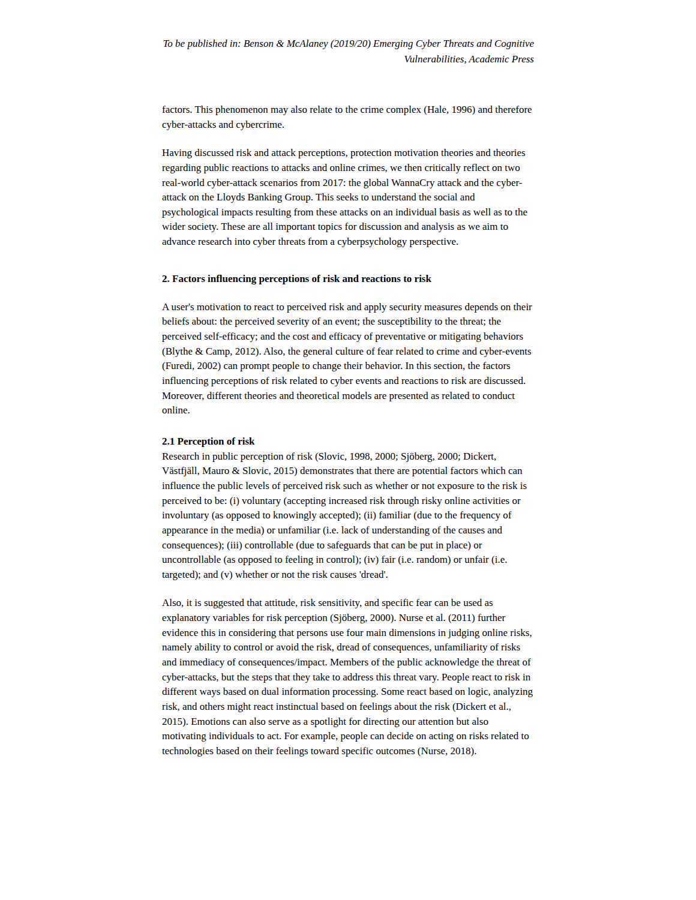To be published in: Benson & McAlaney (2019/20) Emerging Cyber Threats and Cognitive Vulnerabilities, Academic Press
factors. This phenomenon may also relate to the crime complex (Hale, 1996) and therefore cyber-attacks and cybercrime.
Having discussed risk and attack perceptions, protection motivation theories and theories regarding public reactions to attacks and online crimes, we then critically reflect on two real-world cyber-attack scenarios from 2017: the global WannaCry attack and the cyber-attack on the Lloyds Banking Group. This seeks to understand the social and psychological impacts resulting from these attacks on an individual basis as well as to the wider society. These are all important topics for discussion and analysis as we aim to advance research into cyber threats from a cyberpsychology perspective.
2. Factors influencing perceptions of risk and reactions to risk
A user's motivation to react to perceived risk and apply security measures depends on their beliefs about: the perceived severity of an event; the susceptibility to the threat; the perceived self-efficacy; and the cost and efficacy of preventative or mitigating behaviors (Blythe & Camp, 2012). Also, the general culture of fear related to crime and cyber-events (Furedi, 2002) can prompt people to change their behavior. In this section, the factors influencing perceptions of risk related to cyber events and reactions to risk are discussed. Moreover, different theories and theoretical models are presented as related to conduct online.
2.1 Perception of risk
Research in public perception of risk (Slovic, 1998, 2000; Sjöberg, 2000; Dickert, Västfjäll, Mauro & Slovic, 2015) demonstrates that there are potential factors which can influence the public levels of perceived risk such as whether or not exposure to the risk is perceived to be: (i) voluntary (accepting increased risk through risky online activities or involuntary (as opposed to knowingly accepted); (ii) familiar (due to the frequency of appearance in the media) or unfamiliar (i.e. lack of understanding of the causes and consequences); (iii) controllable (due to safeguards that can be put in place) or uncontrollable (as opposed to feeling in control); (iv) fair (i.e. random) or unfair (i.e. targeted); and (v) whether or not the risk causes 'dread'.
Also, it is suggested that attitude, risk sensitivity, and specific fear can be used as explanatory variables for risk perception (Sjöberg, 2000). Nurse et al. (2011) further evidence this in considering that persons use four main dimensions in judging online risks, namely ability to control or avoid the risk, dread of consequences, unfamiliarity of risks and immediacy of consequences/impact. Members of the public acknowledge the threat of cyber-attacks, but the steps that they take to address this threat vary. People react to risk in different ways based on dual information processing. Some react based on logic, analyzing risk, and others might react instinctual based on feelings about the risk (Dickert et al., 2015). Emotions can also serve as a spotlight for directing our attention but also motivating individuals to act. For example, people can decide on acting on risks related to technologies based on their feelings toward specific outcomes (Nurse, 2018).